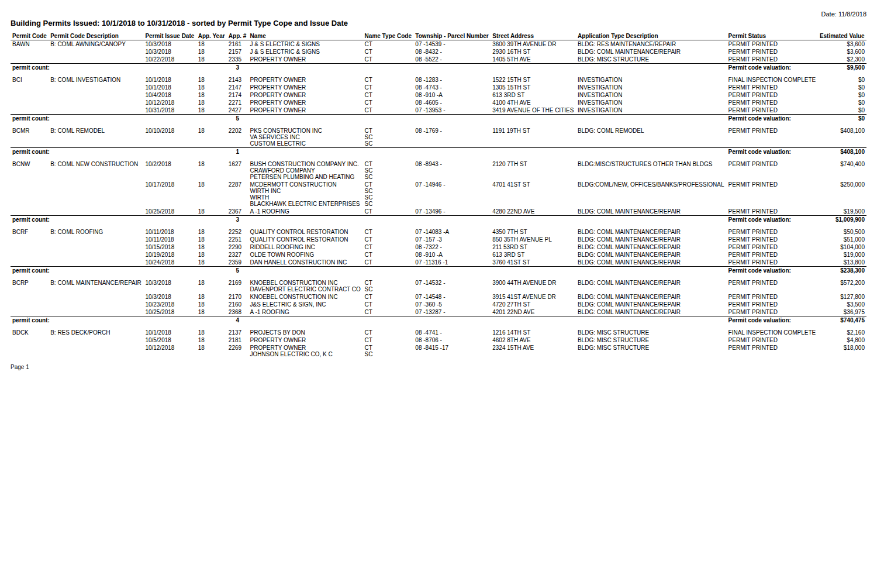Date: 11/8/2018
Building Permits Issued: 10/1/2018 to 10/31/2018 - sorted by Permit Type Cope and Issue Date
| Permit Code | Permit Code Description | Permit Issue Date | App. Year | App. # | Name | Name Type Code | Township - Parcel Number | Street Address | Application Type Description | Permit Status | Estimated Value |
| --- | --- | --- | --- | --- | --- | --- | --- | --- | --- | --- | --- |
| BAWN | B: COML AWNING/CANOPY | 10/3/2018 | 18 | 2161 | J & S ELECTRIC & SIGNS | CT | 07 -14539 - | 3600 39TH AVENUE DR | BLDG: RES MAINTENANCE/REPAIR | PERMIT PRINTED | $3,600 |
| | | 10/3/2018 | 18 | 2157 | J & S ELECTRIC & SIGNS | CT | 08 -8432 - | 2930 16TH ST | BLDG: COML MAINTENANCE/REPAIR | PERMIT PRINTED | $3,600 |
| | | 10/22/2018 | 18 | 2335 | PROPERTY OWNER | CT | 08 -5522 - | 1405 5TH AVE | BLDG: MISC STRUCTURE | PERMIT PRINTED | $2,300 |
| permit count: | 3 | | Permit code valuation: | $9,500 |
| BCI | B: COML INVESTIGATION | 10/1/2018 | 18 | 2143 | PROPERTY OWNER | CT | 08 -1283 - | 1522 15TH ST | INVESTIGATION | FINAL INSPECTION COMPLETE | $0 |
| | | 10/1/2018 | 18 | 2147 | PROPERTY OWNER | CT | 08 -4743 - | 1305 15TH ST | INVESTIGATION | PERMIT PRINTED | $0 |
| | | 10/4/2018 | 18 | 2174 | PROPERTY OWNER | CT | 08 -910 -A | 613 3RD ST | INVESTIGATION | PERMIT PRINTED | $0 |
| | | 10/12/2018 | 18 | 2271 | PROPERTY OWNER | CT | 08 -4605 - | 4100 4TH AVE | INVESTIGATION | PERMIT PRINTED | $0 |
| | | 10/31/2018 | 18 | 2427 | PROPERTY OWNER | CT | 07 -13953 - | 3419 AVENUE OF THE CITIES | INVESTIGATION | PERMIT PRINTED | $0 |
| permit count: | 5 | | Permit code valuation: | $0 |
| BCMR | B: COML REMODEL | 10/10/2018 | 18 | 2202 | PKS CONSTRUCTION INC VA SERVICES INC CUSTOM ELECTRIC | CT SC SC | 08 -1769 - | 1191 19TH ST | BLDG: COML REMODEL | PERMIT PRINTED | $408,100 |
| permit count: | 1 | | Permit code valuation: | $408,100 |
| BCNW | B: COML NEW CONSTRUCTION | 10/2/2018 | 18 | 1627 | BUSH CONSTRUCTION COMPANY INC. CRAWFORD COMPANY PETERSEN PLUMBING AND HEATING | CT SC SC | 08 -8943 - | 2120 7TH ST | BLDG:MISC/STRUCTURES OTHER THAN BLDGS | PERMIT PRINTED | $740,400 |
| | | 10/17/2018 | 18 | 2287 | MCDERMOTT CONSTRUCTION WIRTH INC WIRTH BLACKHAWK ELECTRIC ENTERPRISES | CT SC SC SC | 07 -14946 - | 4701 41ST ST | BLDG:COML/NEW, OFFICES/BANKS/PROFESSIONAL | PERMIT PRINTED | $250,000 |
| | | 10/25/2018 | 18 | 2367 | A -1 ROOFING | CT | 07 -13496 - | 4280 22ND AVE | BLDG: COML MAINTENANCE/REPAIR | PERMIT PRINTED | $19,500 |
| permit count: | 3 | | Permit code valuation: | $1,009,900 |
| BCRF | B: COML ROOFING | 10/11/2018 | 18 | 2252 | QUALITY CONTROL RESTORATION | CT | 07 -14083 -A | 4350 7TH ST | BLDG: COML MAINTENANCE/REPAIR | PERMIT PRINTED | $50,500 |
| | | 10/11/2018 | 18 | 2251 | QUALITY CONTROL RESTORATION | CT | 07 -157 -3 | 850 35TH AVENUE PL | BLDG: COML MAINTENANCE/REPAIR | PERMIT PRINTED | $51,000 |
| | | 10/15/2018 | 18 | 2290 | RIDDELL ROOFING INC | CT | 08 -7322 - | 211 53RD ST | BLDG: COML MAINTENANCE/REPAIR | PERMIT PRINTED | $104,000 |
| | | 10/19/2018 | 18 | 2327 | OLDE TOWN ROOFING | CT | 08 -910 -A | 613 3RD ST | BLDG: COML MAINTENANCE/REPAIR | PERMIT PRINTED | $19,000 |
| | | 10/24/2018 | 18 | 2359 | DAN HANELL CONSTRUCTION INC | CT | 07 -11316 -1 | 3760 41ST ST | BLDG: COML MAINTENANCE/REPAIR | PERMIT PRINTED | $13,800 |
| permit count: | 5 | | Permit code valuation: | $238,300 |
| BCRP | B: COML MAINTENANCE/REPAIR | 10/3/2018 | 18 | 2169 | KNOEBEL CONSTRUCTION INC DAVENPORT ELECTRIC CONTRACT CO | CT SC | 07 -14532 - | 3900 44TH AVENUE DR | BLDG: COML MAINTENANCE/REPAIR | PERMIT PRINTED | $572,200 |
| | | 10/3/2018 | 18 | 2170 | KNOEBEL CONSTRUCTION INC | CT | 07 -14548 - | 3915 41ST AVENUE DR | BLDG: COML MAINTENANCE/REPAIR | PERMIT PRINTED | $127,800 |
| | | 10/23/2018 | 18 | 2160 | J&S ELECTRIC & SIGN, INC | CT | 07 -360 -5 | 4720 27TH ST | BLDG: COML MAINTENANCE/REPAIR | PERMIT PRINTED | $3,500 |
| | | 10/25/2018 | 18 | 2368 | A -1 ROOFING | CT | 07 -13287 - | 4201 22ND AVE | BLDG: COML MAINTENANCE/REPAIR | PERMIT PRINTED | $36,975 |
| permit count: | 4 | | Permit code valuation: | $740,475 |
| BDCK | B: RES DECK/PORCH | 10/1/2018 | 18 | 2137 | PROJECTS BY DON | CT | 08 -4741 - | 1216 14TH ST | BLDG: MISC STRUCTURE | FINAL INSPECTION COMPLETE | $2,160 |
| | | 10/5/2018 | 18 | 2181 | PROPERTY OWNER | CT | 08 -8706 - | 4602 8TH AVE | BLDG: MISC STRUCTURE | PERMIT PRINTED | $4,800 |
| | | 10/12/2018 | 18 | 2269 | PROPERTY OWNER JOHNSON ELECTRIC CO, K C | CT SC | 08 -8415 -17 | 2324 15TH AVE | BLDG: MISC STRUCTURE | PERMIT PRINTED | $18,000 |
Page 1